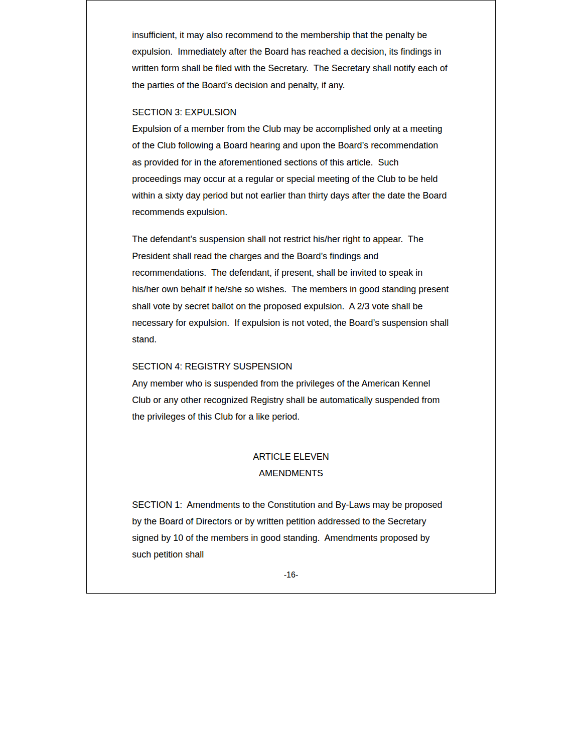insufficient, it may also recommend to the membership that the penalty be expulsion. Immediately after the Board has reached a decision, its findings in written form shall be filed with the Secretary. The Secretary shall notify each of the parties of the Board’s decision and penalty, if any.
SECTION 3: EXPULSION
Expulsion of a member from the Club may be accomplished only at a meeting of the Club following a Board hearing and upon the Board’s recommendation as provided for in the aforementioned sections of this article. Such proceedings may occur at a regular or special meeting of the Club to be held within a sixty day period but not earlier than thirty days after the date the Board recommends expulsion.
The defendant’s suspension shall not restrict his/her right to appear. The President shall read the charges and the Board’s findings and recommendations. The defendant, if present, shall be invited to speak in his/her own behalf if he/she so wishes. The members in good standing present shall vote by secret ballot on the proposed expulsion. A 2/3 vote shall be necessary for expulsion. If expulsion is not voted, the Board’s suspension shall stand.
SECTION 4: REGISTRY SUSPENSION
Any member who is suspended from the privileges of the American Kennel Club or any other recognized Registry shall be automatically suspended from the privileges of this Club for a like period.
ARTICLE ELEVEN
AMENDMENTS
SECTION 1: Amendments to the Constitution and By-Laws may be proposed by the Board of Directors or by written petition addressed to the Secretary signed by 10 of the members in good standing. Amendments proposed by such petition shall
-16-